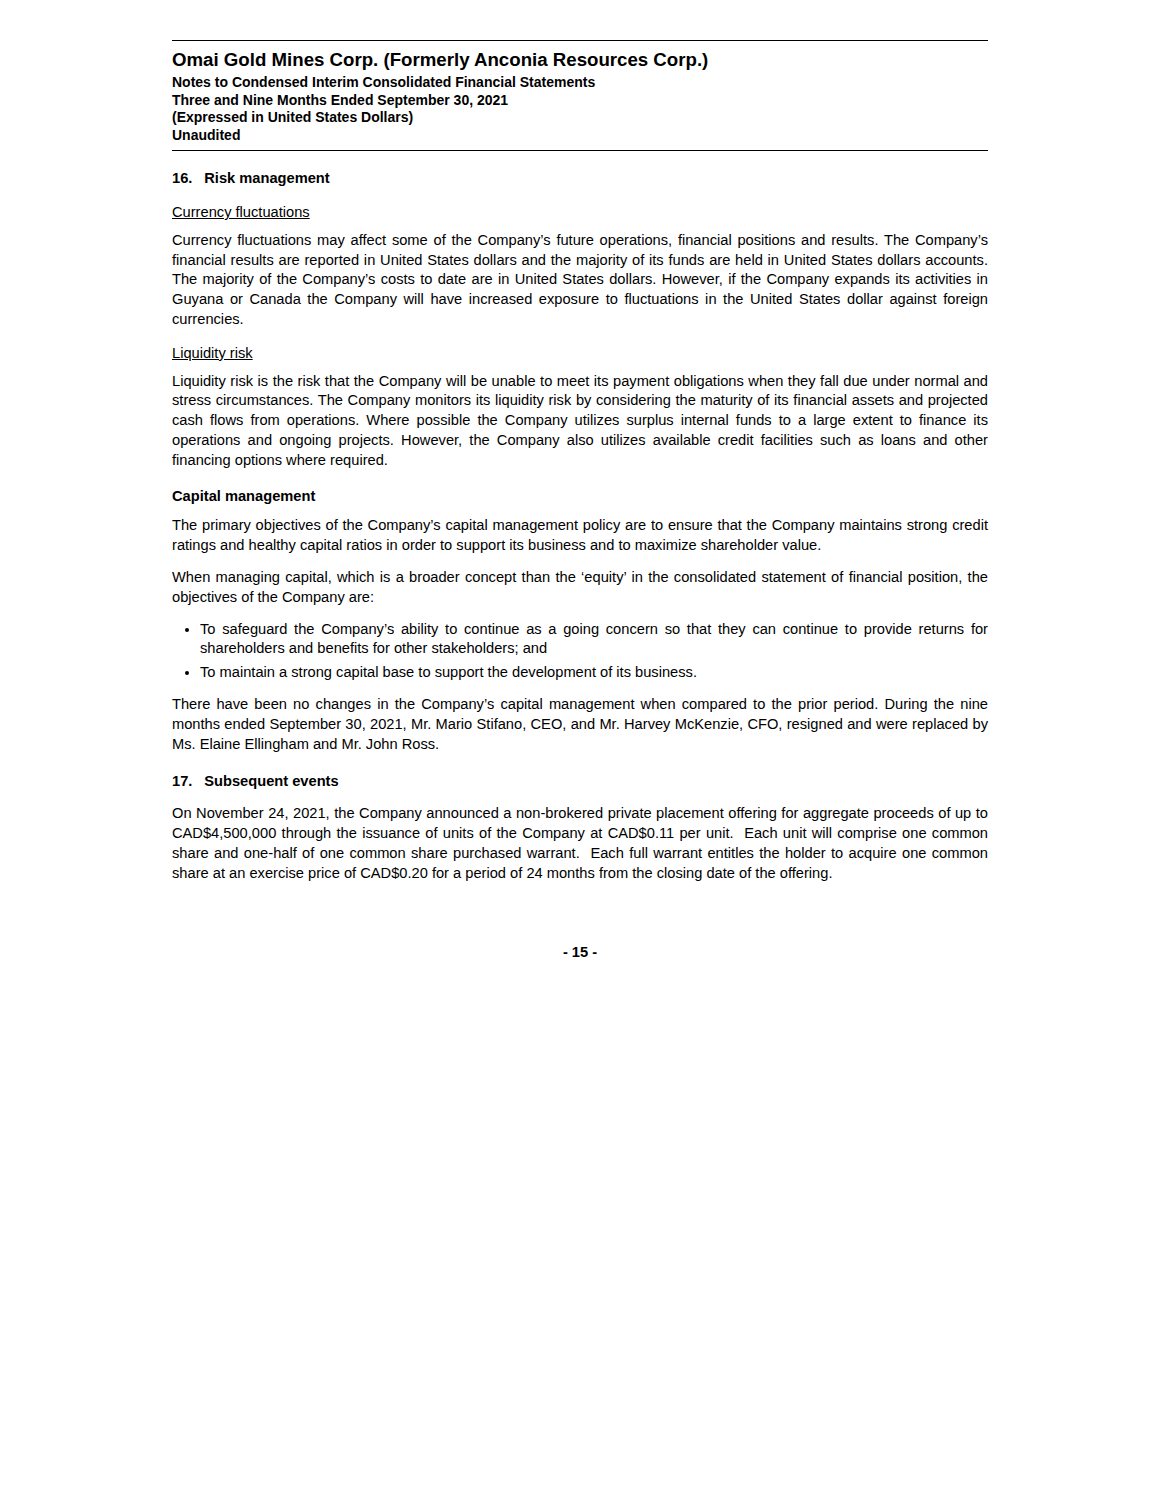Omai Gold Mines Corp. (Formerly Anconia Resources Corp.)
Notes to Condensed Interim Consolidated Financial Statements
Three and Nine Months Ended September 30, 2021
(Expressed in United States Dollars)
Unaudited
16. Risk management
Currency fluctuations
Currency fluctuations may affect some of the Company’s future operations, financial positions and results. The Company’s financial results are reported in United States dollars and the majority of its funds are held in United States dollars accounts. The majority of the Company’s costs to date are in United States dollars. However, if the Company expands its activities in Guyana or Canada the Company will have increased exposure to fluctuations in the United States dollar against foreign currencies.
Liquidity risk
Liquidity risk is the risk that the Company will be unable to meet its payment obligations when they fall due under normal and stress circumstances. The Company monitors its liquidity risk by considering the maturity of its financial assets and projected cash flows from operations. Where possible the Company utilizes surplus internal funds to a large extent to finance its operations and ongoing projects. However, the Company also utilizes available credit facilities such as loans and other financing options where required.
Capital management
The primary objectives of the Company’s capital management policy are to ensure that the Company maintains strong credit ratings and healthy capital ratios in order to support its business and to maximize shareholder value.
When managing capital, which is a broader concept than the ‘equity’ in the consolidated statement of financial position, the objectives of the Company are:
To safeguard the Company’s ability to continue as a going concern so that they can continue to provide returns for shareholders and benefits for other stakeholders; and
To maintain a strong capital base to support the development of its business.
There have been no changes in the Company’s capital management when compared to the prior period. During the nine months ended September 30, 2021, Mr. Mario Stifano, CEO, and Mr. Harvey McKenzie, CFO, resigned and were replaced by Ms. Elaine Ellingham and Mr. John Ross.
17. Subsequent events
On November 24, 2021, the Company announced a non-brokered private placement offering for aggregate proceeds of up to CAD$4,500,000 through the issuance of units of the Company at CAD$0.11 per unit. Each unit will comprise one common share and one-half of one common share purchased warrant. Each full warrant entitles the holder to acquire one common share at an exercise price of CAD$0.20 for a period of 24 months from the closing date of the offering.
- 15 -